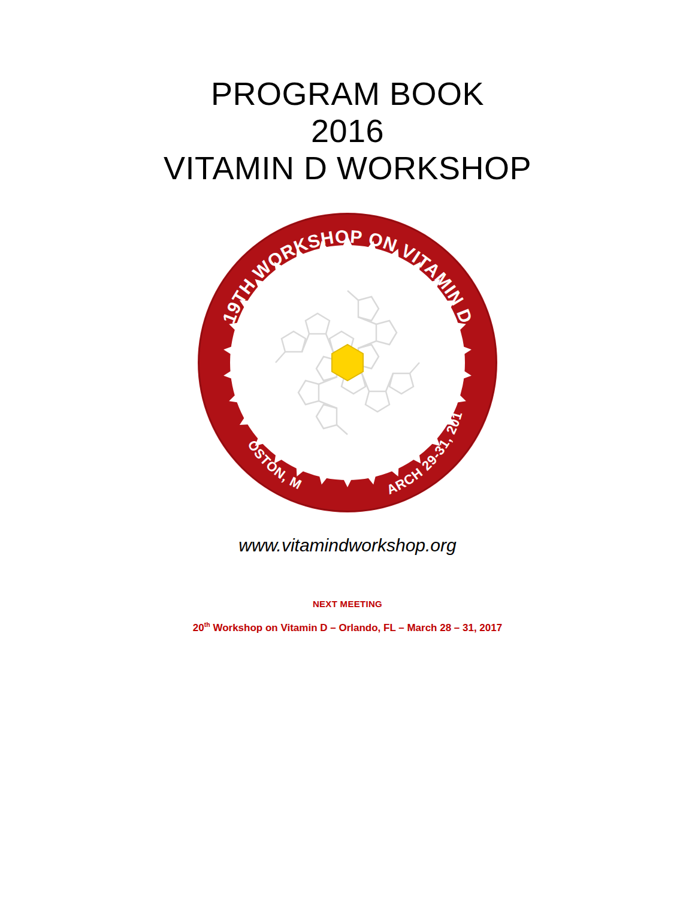PROGRAM BOOK 2016 VITAMIN D WORKSHOP
19TH WORKSHOP ON VITAMIN D BOSTON, MA MARCH 29-31, 2016
www.vitamindworkshop.org
NEXT MEETING
20th Workshop on Vitamin D – Orlando, FL – March 28 – 31, 2017